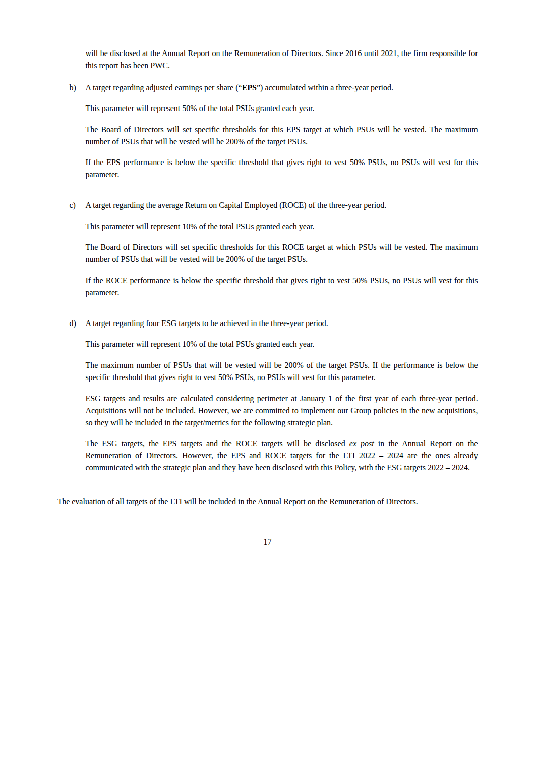will be disclosed at the Annual Report on the Remuneration of Directors. Since 2016 until 2021, the firm responsible for this report has been PWC.
b)
A target regarding adjusted earnings per share (“EPS”) accumulated within a three-year period.
This parameter will represent 50% of the total PSUs granted each year.
The Board of Directors will set specific thresholds for this EPS target at which PSUs will be vested. The maximum number of PSUs that will be vested will be 200% of the target PSUs.
If the EPS performance is below the specific threshold that gives right to vest 50% PSUs, no PSUs will vest for this parameter.
c)
A target regarding the average Return on Capital Employed (ROCE) of the three-year period.
This parameter will represent 10% of the total PSUs granted each year.
The Board of Directors will set specific thresholds for this ROCE target at which PSUs will be vested. The maximum number of PSUs that will be vested will be 200% of the target PSUs.
If the ROCE performance is below the specific threshold that gives right to vest 50% PSUs, no PSUs will vest for this parameter.
d)
A target regarding four ESG targets to be achieved in the three-year period.
This parameter will represent 10% of the total PSUs granted each year.
The maximum number of PSUs that will be vested will be 200% of the target PSUs. If the performance is below the specific threshold that gives right to vest 50% PSUs, no PSUs will vest for this parameter.
ESG targets and results are calculated considering perimeter at January 1 of the first year of each three-year period. Acquisitions will not be included. However, we are committed to implement our Group policies in the new acquisitions, so they will be included in the target/metrics for the following strategic plan.
The ESG targets, the EPS targets and the ROCE targets will be disclosed ex post in the Annual Report on the Remuneration of Directors. However, the EPS and ROCE targets for the LTI 2022 – 2024 are the ones already communicated with the strategic plan and they have been disclosed with this Policy, with the ESG targets 2022 – 2024.
The evaluation of all targets of the LTI will be included in the Annual Report on the Remuneration of Directors.
17